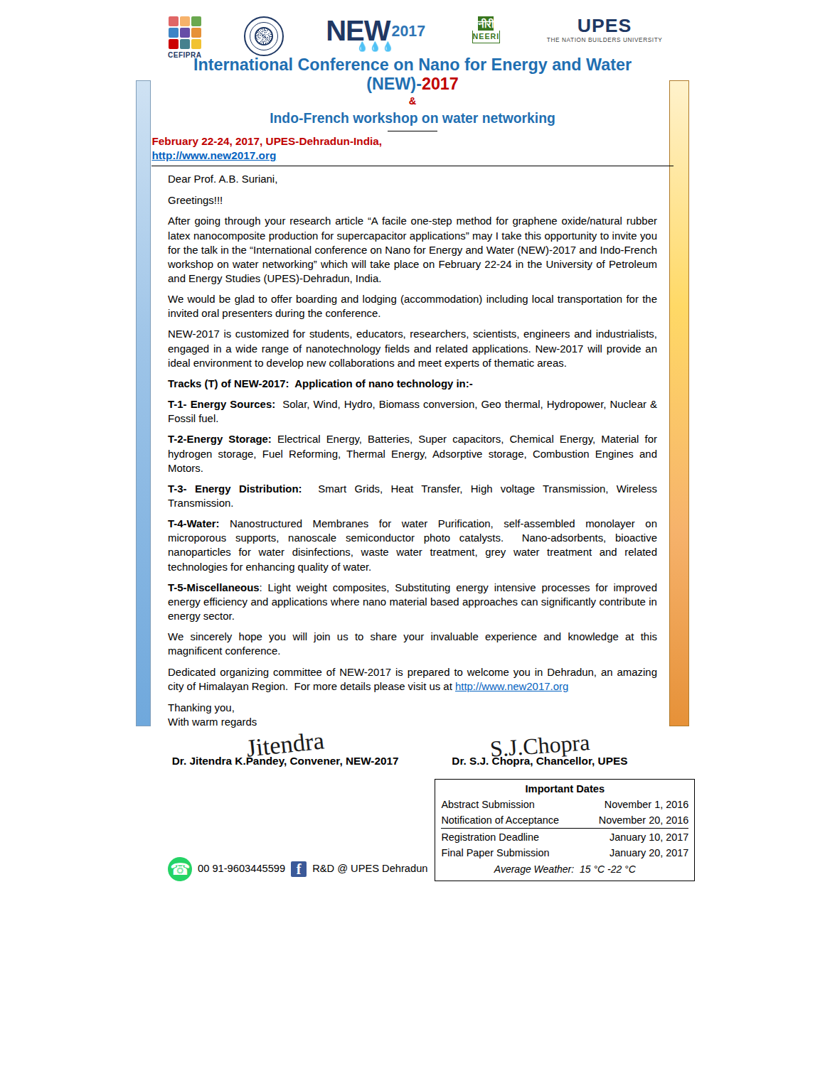CEFIPRA
NEW 2017
💧💧💧
नीरी
NEERI
UPES
The Nation Builders University
International Conference on Nano for Energy and Water (NEW)-2017
&
Indo-French workshop on water networking
February 22-24, 2017, UPES-Dehradun-India,
http://www.new2017.org
Dear Prof. A.B. Suriani,
Greetings!!!
After going through your research article “A facile one-step method for graphene oxide/natural rubber latex nanocomposite production for supercapacitor applications” may I take this opportunity to invite you for the talk in the “International conference on Nano for Energy and Water (NEW)-2017 and Indo-French workshop on water networking” which will take place on February 22-24 in the University of Petroleum and Energy Studies (UPES)-Dehradun, India.
We would be glad to offer boarding and lodging (accommodation) including local transportation for the invited oral presenters during the conference.
NEW-2017 is customized for students, educators, researchers, scientists, engineers and industrialists, engaged in a wide range of nanotechnology fields and related applications. New-2017 will provide an ideal environment to develop new collaborations and meet experts of thematic areas.
Tracks (T) of NEW-2017: Application of nano technology in:-
T-1- Energy Sources: Solar, Wind, Hydro, Biomass conversion, Geo thermal, Hydropower, Nuclear & Fossil fuel.
T-2-Energy Storage: Electrical Energy, Batteries, Super capacitors, Chemical Energy, Material for hydrogen storage, Fuel Reforming, Thermal Energy, Adsorptive storage, Combustion Engines and Motors.
T-3- Energy Distribution: Smart Grids, Heat Transfer, High voltage Transmission, Wireless Transmission.
T-4-Water: Nanostructured Membranes for water Purification, self-assembled monolayer on microporous supports, nanoscale semiconductor photo catalysts. Nano-adsorbents, bioactive nanoparticles for water disinfections, waste water treatment, grey water treatment and related technologies for enhancing quality of water.
T-5-Miscellaneous: Light weight composites, Substituting energy intensive processes for improved energy efficiency and applications where nano material based approaches can significantly contribute in energy sector.
We sincerely hope you will join us to share your invaluable experience and knowledge at this magnificent conference.
Dedicated organizing committee of NEW-2017 is prepared to welcome you in Dehradun, an amazing city of Himalayan Region. For more details please visit us at http://www.new2017.org
Thanking you,
With warm regards
Jitendra
Dr. Jitendra K.Pandey, Convener, NEW-2017
S.J.Chopra
Dr. S.J. Chopra, Chancellor, UPES
☎ 00 91-9603445599 f R&D @ UPES Dehradun
Important Dates
| Abstract Submission | November 1, 2016 |
| Notification of Acceptance | November 20, 2016 |
| Registration Deadline | January 10, 2017 |
| Final Paper Submission | January 20, 2017 |
Average Weather: 15 °C -22 °C